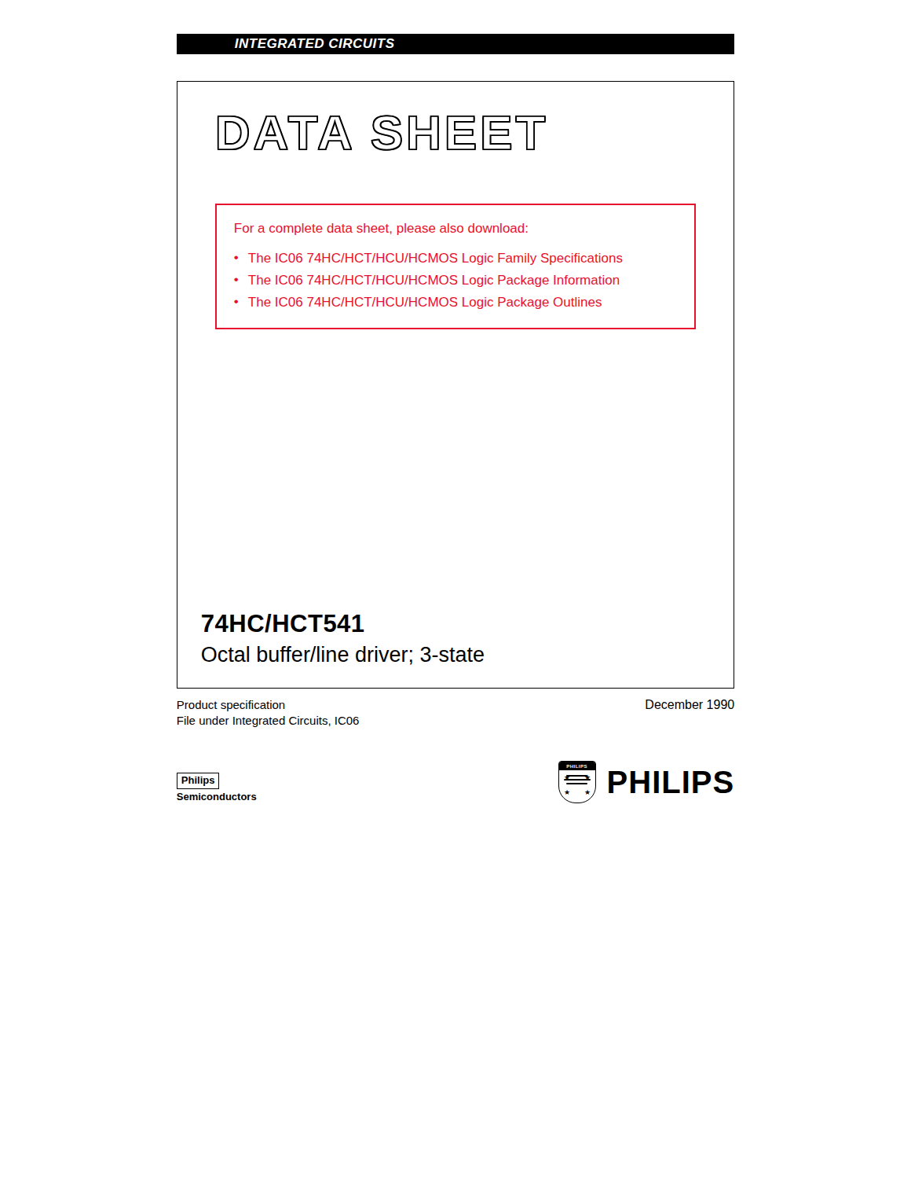INTEGRATED CIRCUITS
DATA SHEET
For a complete data sheet, please also download:
The IC06 74HC/HCT/HCU/HCMOS Logic Family Specifications
The IC06 74HC/HCT/HCU/HCMOS Logic Package Information
The IC06 74HC/HCT/HCU/HCMOS Logic Package Outlines
74HC/HCT541
Octal buffer/line driver; 3-state
Product specification
File under Integrated Circuits, IC06
December 1990
Philips
Semiconductors
PHILIPS
★ ★ ★ ★
PHILIPS